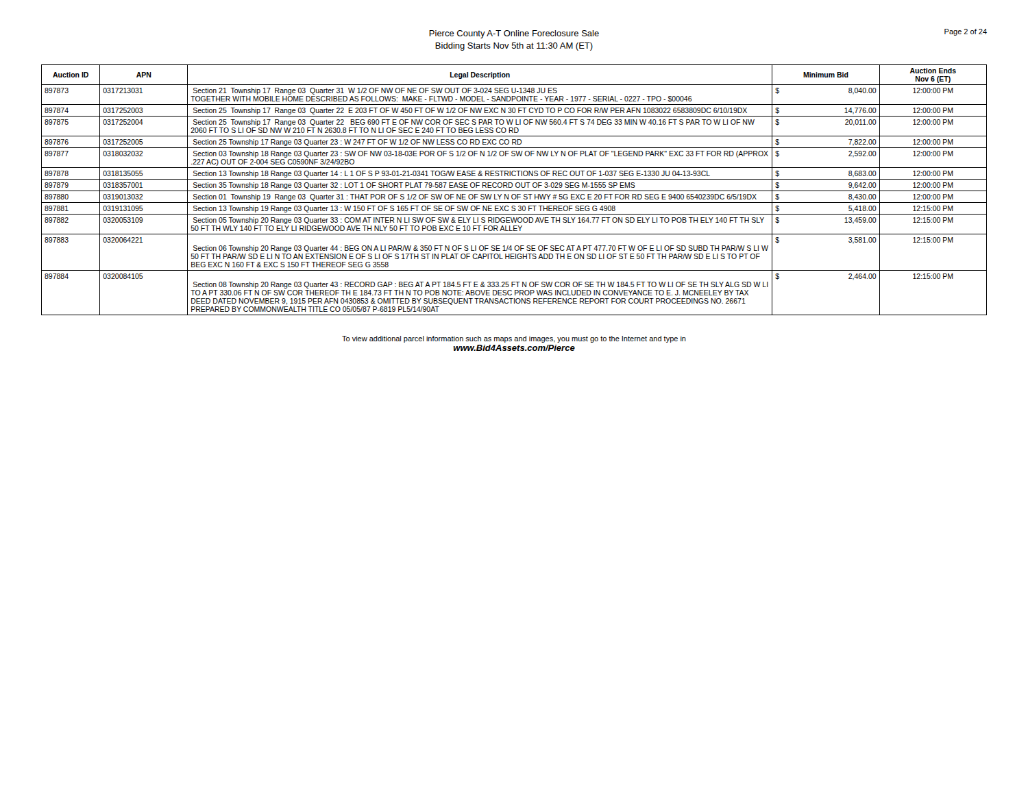Page 2 of 24
Pierce County A-T Online Foreclosure Sale
Bidding Starts Nov 5th at 11:30 AM (ET)
| Auction ID | APN | Legal Description | Minimum Bid | Auction Ends Nov 6 (ET) |
| --- | --- | --- | --- | --- |
| 897873 | 0317213031 | Section 21 Township 17 Range 03 Quarter 31 W 1/2 OF NW OF NE OF SW OUT OF 3-024 SEG U-1348 JU ES TOGETHER WITH MOBILE HOME DESCRIBED AS FOLLOWS: MAKE - FLTWD - MODEL - SANDPOINTE - YEAR - 1977 - SERIAL - 0227 - TPO - $00046 | $ 8,040.00 | 12:00:00 PM |
| 897874 | 0317252003 | Section 25 Township 17 Range 03 Quarter 22 E 203 FT OF W 450 FT OF W 1/2 OF NW EXC N 30 FT CYD TO P CO FOR R/W PER AFN 1083022 6583809DC 6/10/19DX | $ 14,776.00 | 12:00:00 PM |
| 897875 | 0317252004 | Section 25 Township 17 Range 03 Quarter 22 BEG 690 FT E OF NW COR OF SEC S PAR TO W LI OF NW 560.4 FT S 74 DEG 33 MIN W 40.16 FT S PAR TO W LI OF NW 2060 FT TO S LI OF SD NW W 210 FT N 2630.8 FT TO N LI OF SEC E 240 FT TO BEG LESS CO RD | $ 20,011.00 | 12:00:00 PM |
| 897876 | 0317252005 | Section 25 Township 17 Range 03 Quarter 23 : W 247 FT OF W 1/2 OF NW LESS CO RD EXC CO RD | $ 7,822.00 | 12:00:00 PM |
| 897877 | 0318032032 | Section 03 Township 18 Range 03 Quarter 23 : SW OF NW 03-18-03E POR OF S 1/2 OF N 1/2 OF SW OF NW LY N OF PLAT OF "LEGEND PARK" EXC 33 FT FOR RD (APPROX .227 AC) OUT OF 2-004 SEG C0590NF 3/24/92BO | $ 2,592.00 | 12:00:00 PM |
| 897878 | 0318135055 | Section 13 Township 18 Range 03 Quarter 14 : L 1 OF S P 93-01-21-0341 TOG/W EASE & RESTRICTIONS OF REC OUT OF 1-037 SEG E-1330 JU 04-13-93CL | $ 8,683.00 | 12:00:00 PM |
| 897879 | 0318357001 | Section 35 Township 18 Range 03 Quarter 32 : LOT 1 OF SHORT PLAT 79-587 EASE OF RECORD OUT OF 3-029 SEG M-1555 SP EMS | $ 9,642.00 | 12:00:00 PM |
| 897880 | 0319013032 | Section 01 Township 19 Range 03 Quarter 31 : THAT POR OF S 1/2 OF SW OF NE OF SW LY N OF ST HWY # 5G EXC E 20 FT FOR RD SEG E 9400 6540239DC 6/5/19DX | $ 8,430.00 | 12:00:00 PM |
| 897881 | 0319131095 | Section 13 Township 19 Range 03 Quarter 13 : W 150 FT OF S 165 FT OF SE OF SW OF NE EXC S 30 FT THEREOF SEG G 4908 | $ 5,418.00 | 12:15:00 PM |
| 897882 | 0320053109 | Section 05 Township 20 Range 03 Quarter 33 : COM AT INTER N LI SW OF SW & ELY LI S RIDGEWOOD AVE TH SLY 164.77 FT ON SD ELY LI TO POB TH ELY 140 FT TH SLY 50 FT TH WLY 140 FT TO ELY LI RIDGEWOOD AVE TH NLY 50 FT TO POB EXC E 10 FT FOR ALLEY | $ 13,459.00 | 12:15:00 PM |
| 897883 | 0320064221 | Section 06 Township 20 Range 03 Quarter 44 : BEG ON A LI PAR/W & 350 FT N OF S LI OF SE 1/4 OF SE OF SEC AT A PT 477.70 FT W OF E LI OF SD SUBD TH PAR/W S LI W 50 FT TH PAR/W SD E LI N TO AN EXTENSION E OF S LI OF S 17TH ST IN PLAT OF CAPITOL HEIGHTS ADD TH E ON SD LI OF ST E 50 FT TH PAR/W SD E LI S TO PT OF BEG EXC N 160 FT & EXC S 150 FT THEREOF SEG G 3558 | $ 3,581.00 | 12:15:00 PM |
| 897884 | 0320084105 | Section 08 Township 20 Range 03 Quarter 43 : RECORD GAP : BEG AT A PT 184.5 FT E & 333.25 FT N OF SW COR OF SE TH W 184.5 FT TO W LI OF SE TH SLY ALG SD W LI TO A PT 330.06 FT N OF SW COR THEREOF TH E 184.73 FT TH N TO POB NOTE: ABOVE DESC PROP WAS INCLUDED IN CONVEYANCE TO E. J. MCNEELEY BY TAX DEED DATED NOVEMBER 9, 1915 PER AFN 0430853 & OMITTED BY SUBSEQUENT TRANSACTIONS REFERENCE REPORT FOR COURT PROCEEDINGS NO. 26671 PREPARED BY COMMONWEALTH TITLE CO 05/05/87 P-6819 PL5/14/90AT | $ 2,464.00 | 12:15:00 PM |
To view additional parcel information such as maps and images, you must go to the Internet and type in
www.Bid4Assets.com/Pierce